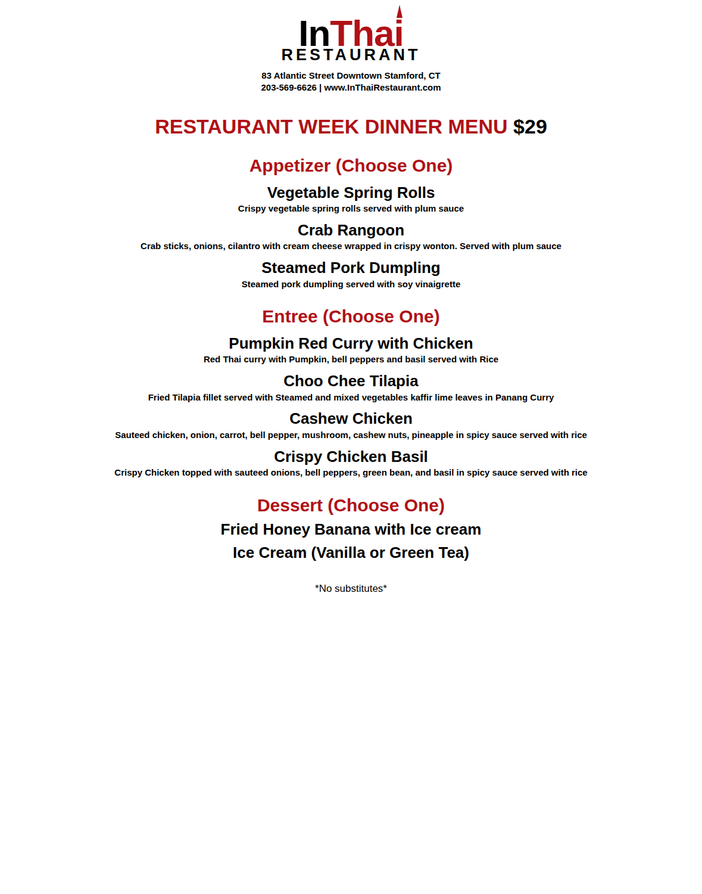In Thai
RESTAURANT
83 Atlantic Street Downtown Stamford, CT
203-569-6626 | www.InThaiRestaurant.com
RESTAURANT WEEK DINNER MENU $29
Appetizer (Choose One)
Vegetable Spring Rolls
Crispy vegetable spring rolls served with plum sauce
Crab Rangoon
Crab sticks, onions, cilantro with cream cheese wrapped in crispy wonton. Served with plum sauce
Steamed Pork Dumpling
Steamed pork dumpling served with soy vinaigrette
Entree (Choose One)
Pumpkin Red Curry with Chicken
Red Thai curry with Pumpkin, bell peppers and basil served with Rice
Choo Chee Tilapia
Fried Tilapia fillet served with Steamed and mixed vegetables kaffir lime leaves in Panang Curry
Cashew Chicken
Sauteed chicken, onion, carrot, bell pepper, mushroom, cashew nuts, pineapple in spicy sauce served with rice
Crispy Chicken Basil
Crispy Chicken topped with sauteed onions, bell peppers, green bean, and basil in spicy sauce served with rice
Dessert (Choose One)
Fried Honey Banana with Ice cream
Ice Cream (Vanilla or Green Tea)
*No substitutes*